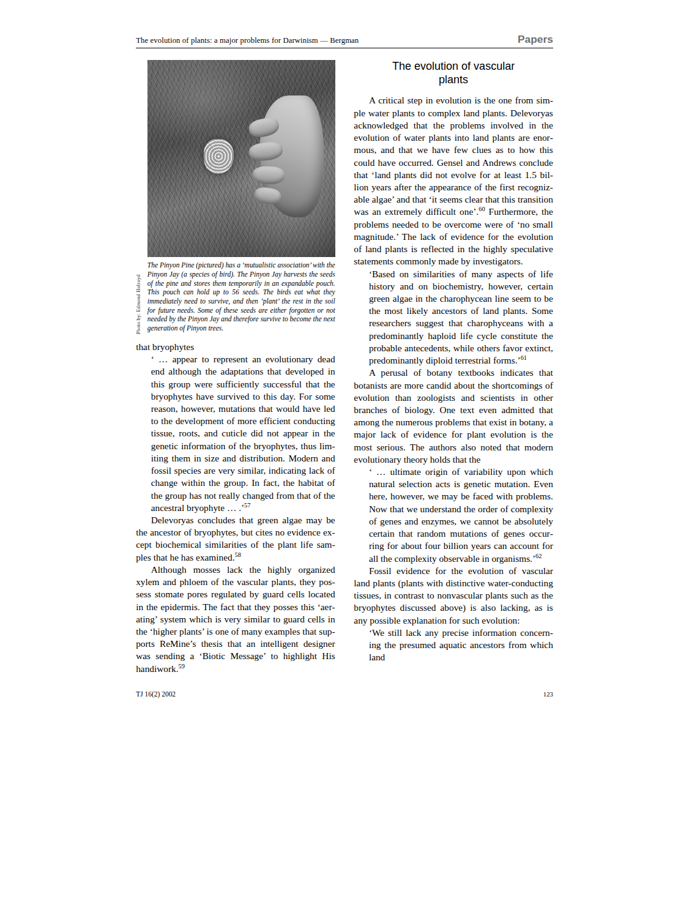The evolution of plants: a major problems for Darwinism — Bergman
Papers
Photo by: Edmond Holroyd
The Pinyon Pine (pictured) has a ‘mutualistic association’ with the Pinyon Jay (a species of bird). The Pinyon Jay harvests the seeds of the pine and stores them temporarily in an expandable pouch. This pouch can hold up to 56 seeds. The birds eat what they immediately need to survive, and then ’plant’ the rest in the soil for future needs. Some of these seeds are either forgotten or not needed by the Pinyon Jay and therefore survive to become the next generation of Pinyon trees.
that bryophytes
‘ … appear to represent an evolutionary dead end although the adaptations that developed in this group were sufficiently successful that the bryophytes have survived to this day. For some reason, however, mutations that would have led to the development of more efficient conducting tissue, roots, and cuticle did not appear in the genetic information of the bryophytes, thus limiting them in size and distribution. Modern and fossil species are very similar, indicating lack of change within the group. In fact, the habitat of the group has not really changed from that of the ancestral bryophyte … .’57
Delevoryas concludes that green algae may be the ancestor of bryophytes, but cites no evidence except biochemical similarities of the plant life samples that he has examined.58
Although mosses lack the highly organized xylem and phloem of the vascular plants, they possess stomate pores regulated by guard cells located in the epidermis. The fact that they posses this ‘aerating’ system which is very similar to guard cells in the ‘higher plants’ is one of many examples that supports ReMine’s thesis that an intelligent designer was sending a ‘Biotic Message’ to highlight His handiwork.59
The evolution of vascular
plants
A critical step in evolution is the one from simple water plants to complex land plants. Delevoryas acknowledged that the problems involved in the evolution of water plants into land plants are enormous, and that we have few clues as to how this could have occurred. Gensel and Andrews conclude that ‘land plants did not evolve for at least 1.5 billion years after the appearance of the first recognizable algae’ and that ‘it seems clear that this transition was an extremely difficult one’.60 Furthermore, the problems needed to be overcome were of ‘no small magnitude.’ The lack of evidence for the evolution of land plants is reflected in the highly speculative statements commonly made by investigators.
‘Based on similarities of many aspects of life history and on biochemistry, however, certain green algae in the charophycean line seem to be the most likely ancestors of land plants. Some researchers suggest that charophyceans with a predominantly haploid life cycle constitute the probable antecedents, while others favor extinct, predominantly diploid terrestrial forms.’61
A perusal of botany textbooks indicates that botanists are more candid about the shortcomings of evolution than zoologists and scientists in other branches of biology. One text even admitted that among the numerous problems that exist in botany, a major lack of evidence for plant evolution is the most serious. The authors also noted that modern evolutionary theory holds that the
‘ … ultimate origin of variability upon which natural selection acts is genetic mutation. Even here, however, we may be faced with problems. Now that we understand the order of complexity of genes and enzymes, we cannot be absolutely certain that random mutations of genes occurring for about four billion years can account for all the complexity observable in organisms.’62
Fossil evidence for the evolution of vascular land plants (plants with distinctive water-conducting tissues, in contrast to nonvascular plants such as the bryophytes discussed above) is also lacking, as is any possible explanation for such evolution:
‘We still lack any precise information concerning the presumed aquatic ancestors from which land
TJ 16(2) 2002
123